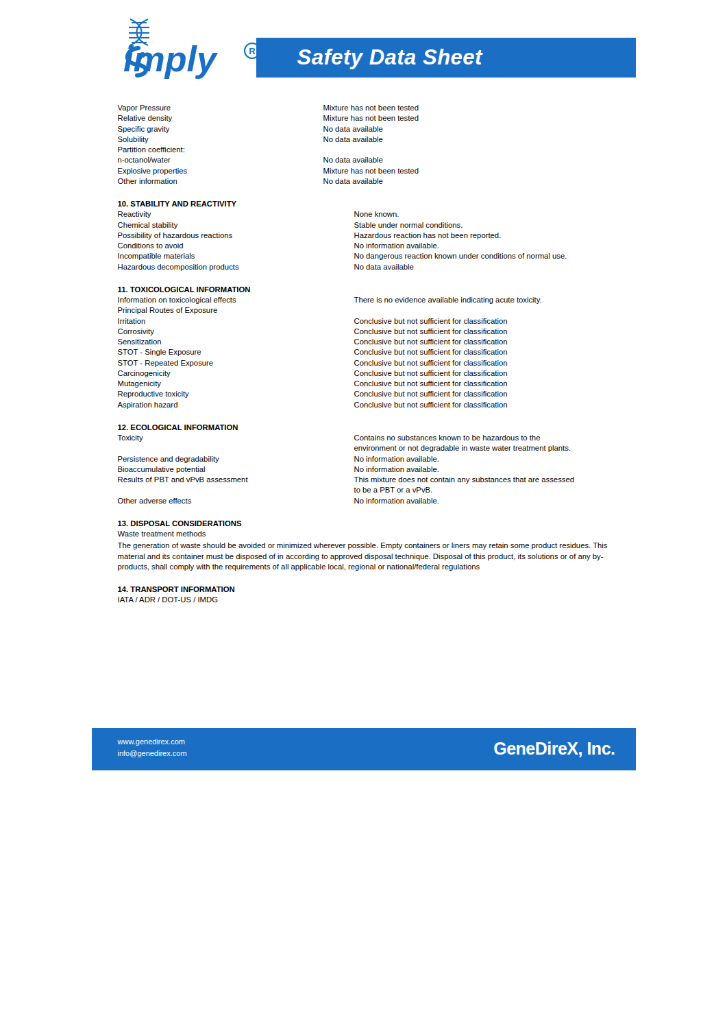imply R
Safety Data Sheet
| Vapor Pressure | Mixture has not been tested |
| Relative density | Mixture has not been tested |
| Specific gravity | No data available |
| Solubility | No data available |
| Partition coefficient: | |
| n-octanol/water | No data available |
| Explosive properties | Mixture has not been tested |
| Other information | No data available |
10. STABILITY AND REACTIVITY
| Reactivity | None known. |
| Chemical stability | Stable under normal conditions. |
| Possibility of hazardous reactions | Hazardous reaction has not been reported. |
| Conditions to avoid | No information available. |
| Incompatible materials | No dangerous reaction known under conditions of normal use. |
| Hazardous decomposition products | No data available |
11. TOXICOLOGICAL INFORMATION
| Information on toxicological effects | There is no evidence available indicating acute toxicity. |
| Principal Routes of Exposure | |
| Irritation | Conclusive but not sufficient for classification |
| Corrosivity | Conclusive but not sufficient for classification |
| Sensitization | Conclusive but not sufficient for classification |
| STOT - Single Exposure | Conclusive but not sufficient for classification |
| STOT - Repeated Exposure | Conclusive but not sufficient for classification |
| Carcinogenicity | Conclusive but not sufficient for classification |
| Mutagenicity | Conclusive but not sufficient for classification |
| Reproductive toxicity | Conclusive but not sufficient for classification |
| Aspiration hazard | Conclusive but not sufficient for classification |
12. ECOLOGICAL INFORMATION
| Toxicity | Contains no substances known to be hazardous to the environment or not degradable in waste water treatment plants. |
| Persistence and degradability | No information available. |
| Bioaccumulative potential | No information available. |
| Results of PBT and vPvB assessment | This mixture does not contain any substances that are assessed to be a PBT or a vPvB. |
| Other adverse effects | No information available. |
13. DISPOSAL CONSIDERATIONS
Waste treatment methods
The generation of waste should be avoided or minimized wherever possible. Empty containers or liners may retain some product residues. This material and its container must be disposed of in according to approved disposal technique. Disposal of this product, its solutions or of any by-products, shall comply with the requirements of all applicable local, regional or national/federal regulations
14. TRANSPORT INFORMATION
IATA / ADR / DOT-US / IMDG
www.genedirex.com
info@genedirex.com
GeneDireX, Inc.